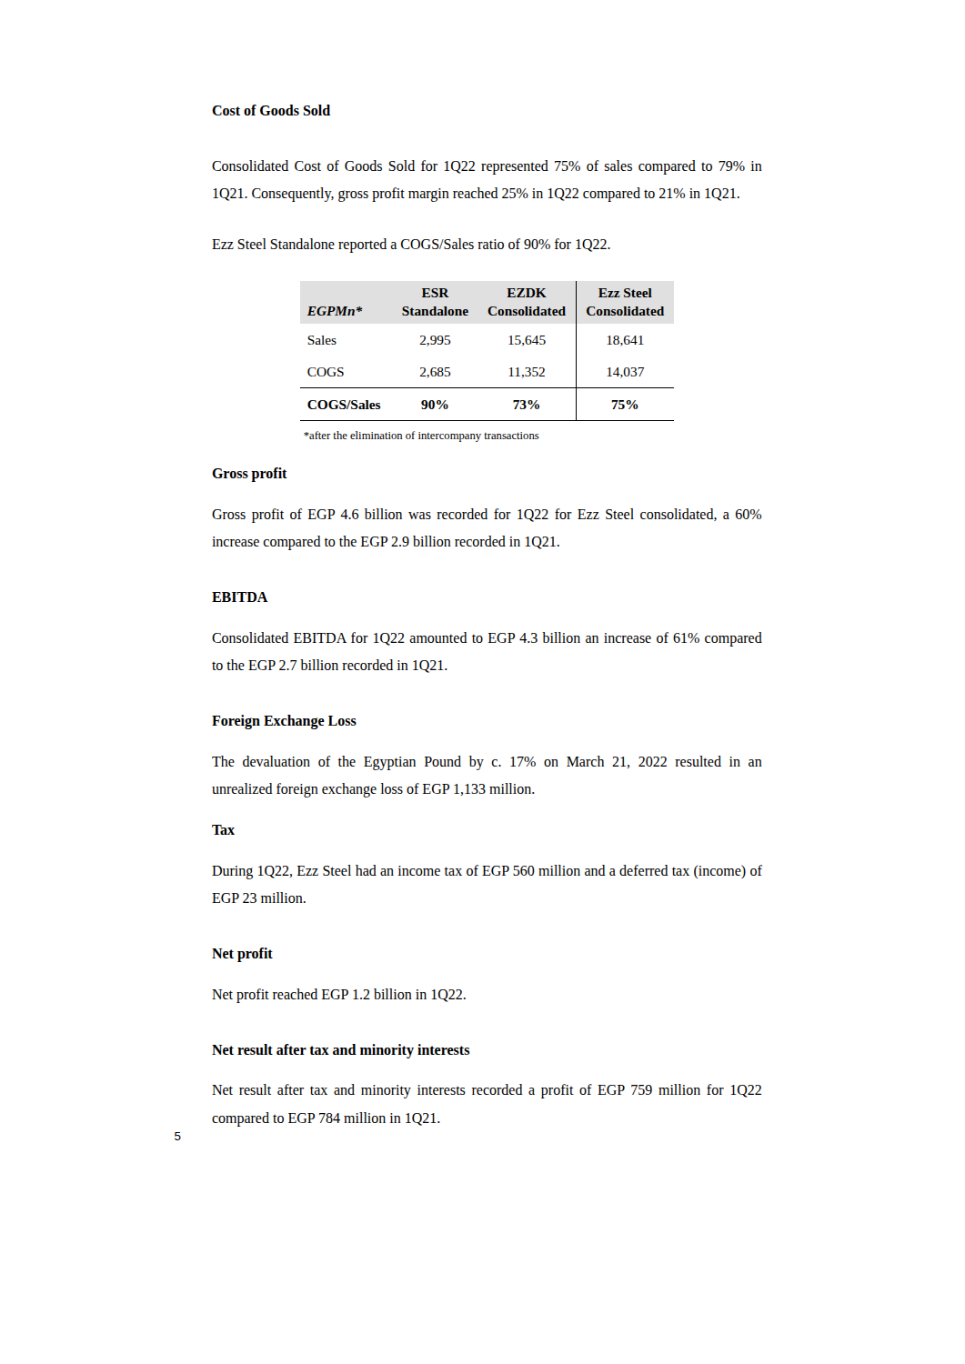Cost of Goods Sold
Consolidated Cost of Goods Sold for 1Q22 represented 75% of sales compared to 79% in 1Q21. Consequently, gross profit margin reached 25% in 1Q22 compared to 21% in 1Q21.
Ezz Steel Standalone reported a COGS/Sales ratio of 90% for 1Q22.
| EGPMn* | ESR Standalone | EZDK Consolidated | Ezz Steel Consolidated |
| --- | --- | --- | --- |
| Sales | 2,995 | 15,645 | 18,641 |
| COGS | 2,685 | 11,352 | 14,037 |
| COGS/Sales | 90% | 73% | 75% |
*after the elimination of intercompany transactions
Gross profit
Gross profit of EGP 4.6 billion was recorded for 1Q22 for Ezz Steel consolidated, a 60% increase compared to the EGP 2.9 billion recorded in 1Q21.
EBITDA
Consolidated EBITDA for 1Q22 amounted to EGP 4.3 billion an increase of 61% compared to the EGP 2.7 billion recorded in 1Q21.
Foreign Exchange Loss
The devaluation of the Egyptian Pound by c. 17% on March 21, 2022 resulted in an unrealized foreign exchange loss of EGP 1,133 million.
Tax
During 1Q22, Ezz Steel had an income tax of EGP 560 million and a deferred tax (income) of EGP 23 million.
Net profit
Net profit reached EGP 1.2 billion in 1Q22.
Net result after tax and minority interests
Net result after tax and minority interests recorded a profit of EGP 759 million for 1Q22 compared to EGP 784 million in 1Q21.
5